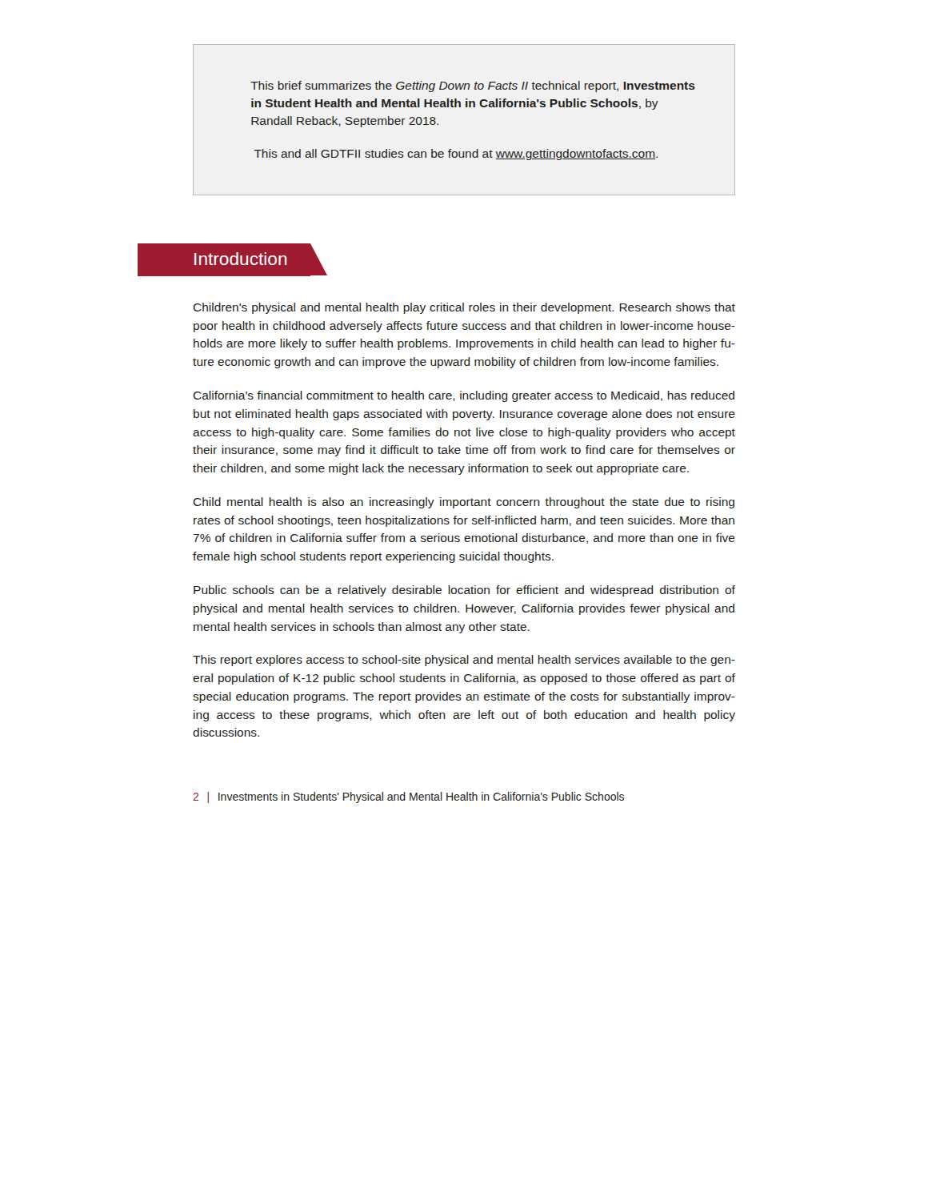This brief summarizes the Getting Down to Facts II technical report, Investments in Student Health and Mental Health in California's Public Schools, by Randall Reback, September 2018.
This and all GDTFII studies can be found at www.gettingdowntofacts.com.
Introduction
Children's physical and mental health play critical roles in their development. Research shows that poor health in childhood adversely affects future success and that children in lower-income households are more likely to suffer health problems. Improvements in child health can lead to higher future economic growth and can improve the upward mobility of children from low-income families.
California's financial commitment to health care, including greater access to Medicaid, has reduced but not eliminated health gaps associated with poverty. Insurance coverage alone does not ensure access to high-quality care. Some families do not live close to high-quality providers who accept their insurance, some may find it difficult to take time off from work to find care for themselves or their children, and some might lack the necessary information to seek out appropriate care.
Child mental health is also an increasingly important concern throughout the state due to rising rates of school shootings, teen hospitalizations for self-inflicted harm, and teen suicides. More than 7% of children in California suffer from a serious emotional disturbance, and more than one in five female high school students report experiencing suicidal thoughts.
Public schools can be a relatively desirable location for efficient and widespread distribution of physical and mental health services to children. However, California provides fewer physical and mental health services in schools than almost any other state.
This report explores access to school-site physical and mental health services available to the general population of K-12 public school students in California, as opposed to those offered as part of special education programs. The report provides an estimate of the costs for substantially improving access to these programs, which often are left out of both education and health policy discussions.
2 | Investments in Students' Physical and Mental Health in California's Public Schools